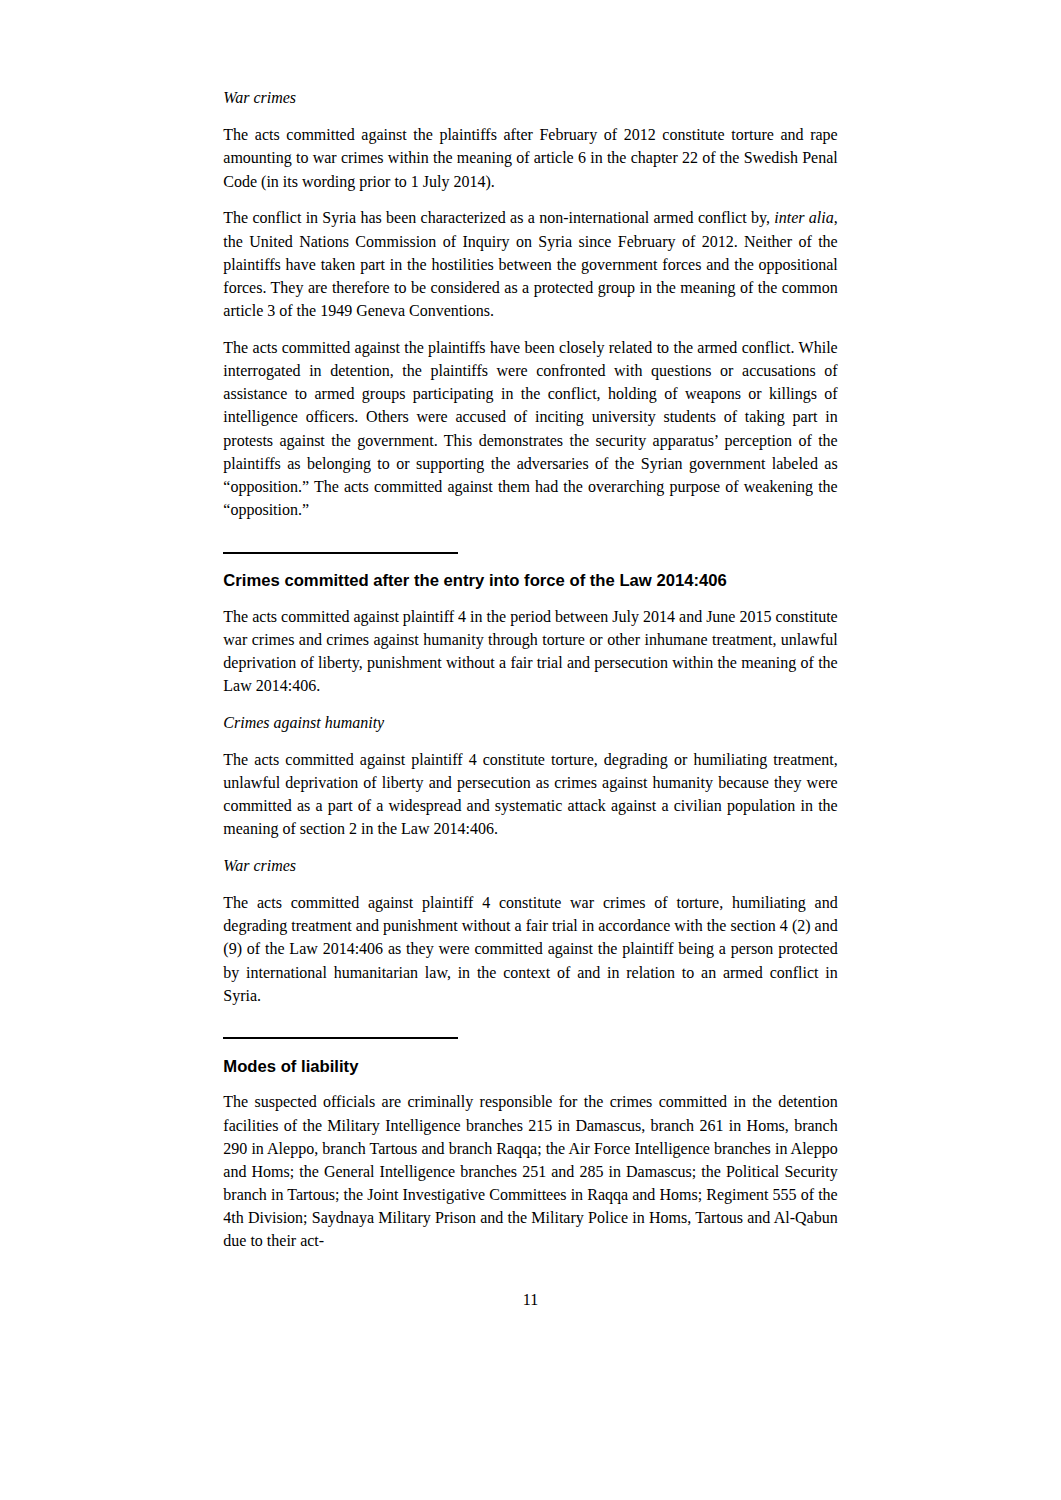War crimes
The acts committed against the plaintiffs after February of 2012 constitute torture and rape amounting to war crimes within the meaning of article 6 in the chapter 22 of the Swedish Penal Code (in its wording prior to 1 July 2014).
The conflict in Syria has been characterized as a non-international armed conflict by, inter alia, the United Nations Commission of Inquiry on Syria since February of 2012. Neither of the plaintiffs have taken part in the hostilities between the government forces and the oppositional forces. They are therefore to be considered as a protected group in the meaning of the common article 3 of the 1949 Geneva Conventions.
The acts committed against the plaintiffs have been closely related to the armed conflict. While interrogated in detention, the plaintiffs were confronted with questions or accusations of assistance to armed groups participating in the conflict, holding of weapons or killings of intelligence officers. Others were accused of inciting university students of taking part in protests against the government. This demonstrates the security apparatus’ perception of the plaintiffs as belonging to or supporting the adversaries of the Syrian government labeled as “opposition.” The acts committed against them had the overarching purpose of weakening the “opposition.”
Crimes committed after the entry into force of the Law 2014:406
The acts committed against plaintiff 4 in the period between July 2014 and June 2015 constitute war crimes and crimes against humanity through torture or other inhumane treatment, unlawful deprivation of liberty, punishment without a fair trial and persecution within the meaning of the Law 2014:406.
Crimes against humanity
The acts committed against plaintiff 4 constitute torture, degrading or humiliating treatment, unlawful deprivation of liberty and persecution as crimes against humanity because they were committed as a part of a widespread and systematic attack against a civilian population in the meaning of section 2 in the Law 2014:406.
War crimes
The acts committed against plaintiff 4 constitute war crimes of torture, humiliating and degrading treatment and punishment without a fair trial in accordance with the section 4 (2) and (9) of the Law 2014:406 as they were committed against the plaintiff being a person protected by international humanitarian law, in the context of and in relation to an armed conflict in Syria.
Modes of liability
The suspected officials are criminally responsible for the crimes committed in the detention facilities of the Military Intelligence branches 215 in Damascus, branch 261 in Homs, branch 290 in Aleppo, branch Tartous and branch Raqqa; the Air Force Intelligence branches in Aleppo and Homs; the General Intelligence branches 251 and 285 in Damascus; the Political Security branch in Tartous; the Joint Investigative Committees in Raqqa and Homs; Regiment 555 of the 4th Division; Saydnaya Military Prison and the Military Police in Homs, Tartous and Al-Qabun due to their act-
11